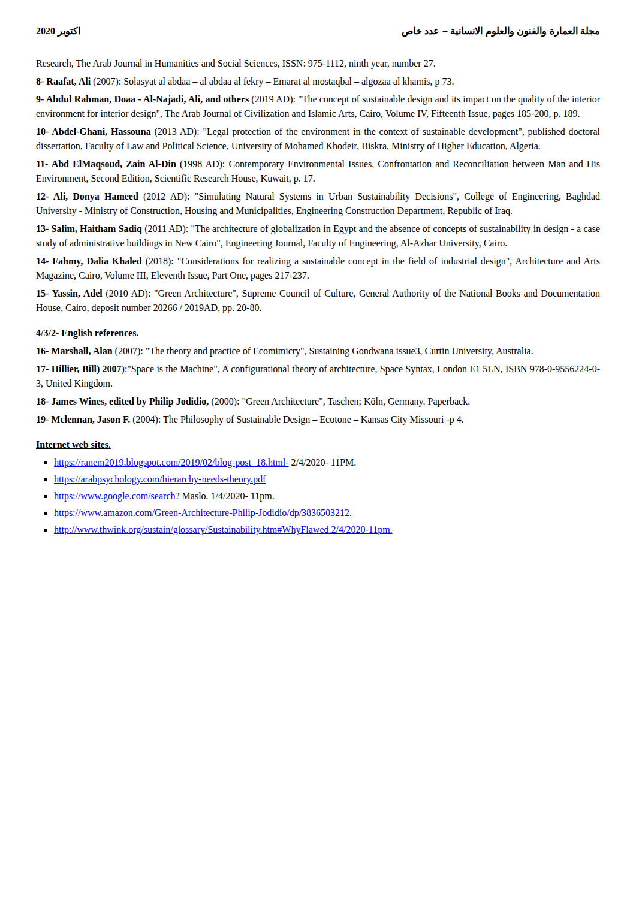اكتوبر 2020
مجلة العمارة والفنون والعلوم الانسانية – عدد خاص
Research, The Arab Journal in Humanities and Social Sciences, ISSN: 975-1112, ninth year, number 27.
8- Raafat, Ali (2007): Solasyat al abdaa – al abdaa al fekry – Emarat al mostaqbal – algozaa al khamis, p 73.
9- Abdul Rahman, Doaa - Al-Najadi, Ali, and others (2019 AD): "The concept of sustainable design and its impact on the quality of the interior environment for interior design", The Arab Journal of Civilization and Islamic Arts, Cairo, Volume IV, Fifteenth Issue, pages 185-200, p. 189.
10- Abdel-Ghani, Hassouna (2013 AD): "Legal protection of the environment in the context of sustainable development", published doctoral dissertation, Faculty of Law and Political Science, University of Mohamed Khodeir, Biskra, Ministry of Higher Education, Algeria.
11- Abd ElMaqsoud, Zain Al-Din (1998 AD): Contemporary Environmental Issues, Confrontation and Reconciliation between Man and His Environment, Second Edition, Scientific Research House, Kuwait, p. 17.
12- Ali, Donya Hameed (2012 AD): "Simulating Natural Systems in Urban Sustainability Decisions", College of Engineering, Baghdad University - Ministry of Construction, Housing and Municipalities, Engineering Construction Department, Republic of Iraq.
13- Salim, Haitham Sadiq (2011 AD): "The architecture of globalization in Egypt and the absence of concepts of sustainability in design - a case study of administrative buildings in New Cairo", Engineering Journal, Faculty of Engineering, Al-Azhar University, Cairo.
14- Fahmy, Dalia Khaled (2018): "Considerations for realizing a sustainable concept in the field of industrial design", Architecture and Arts Magazine, Cairo, Volume III, Eleventh Issue, Part One, pages 217-237.
15- Yassin, Adel (2010 AD): "Green Architecture", Supreme Council of Culture, General Authority of the National Books and Documentation House, Cairo, deposit number 20266 / 2019AD, pp. 20-80.
4/3/2- English references.
16- Marshall, Alan (2007): "The theory and practice of Ecomimicry", Sustaining Gondwana issue3, Curtin University, Australia.
17- Hillier, Bill) 2007):"Space is the Machine", A configurational theory of architecture, Space Syntax, London E1 5LN, ISBN 978-0-9556224-0-3, United Kingdom.
18- James Wines, edited by Philip Jodidio, (2000): "Green Architecture", Taschen; Köln, Germany. Paperback.
19- Mclennan, Jason F. (2004): The Philosophy of Sustainable Design – Ecotone – Kansas City Missouri -p 4.
Internet web sites.
https://ranem2019.blogspot.com/2019/02/blog-post_18.html- 2/4/2020- 11PM.
https://arabpsychology.com/hierarchy-needs-theory.pdf
https://www.google.com/search? Maslo. 1/4/2020- 11pm.
https://www.amazon.com/Green-Architecture-Philip-Jodidio/dp/3836503212.
http://www.thwink.org/sustain/glossary/Sustainability.htm#WhyFlawed.2/4/2020-11pm.